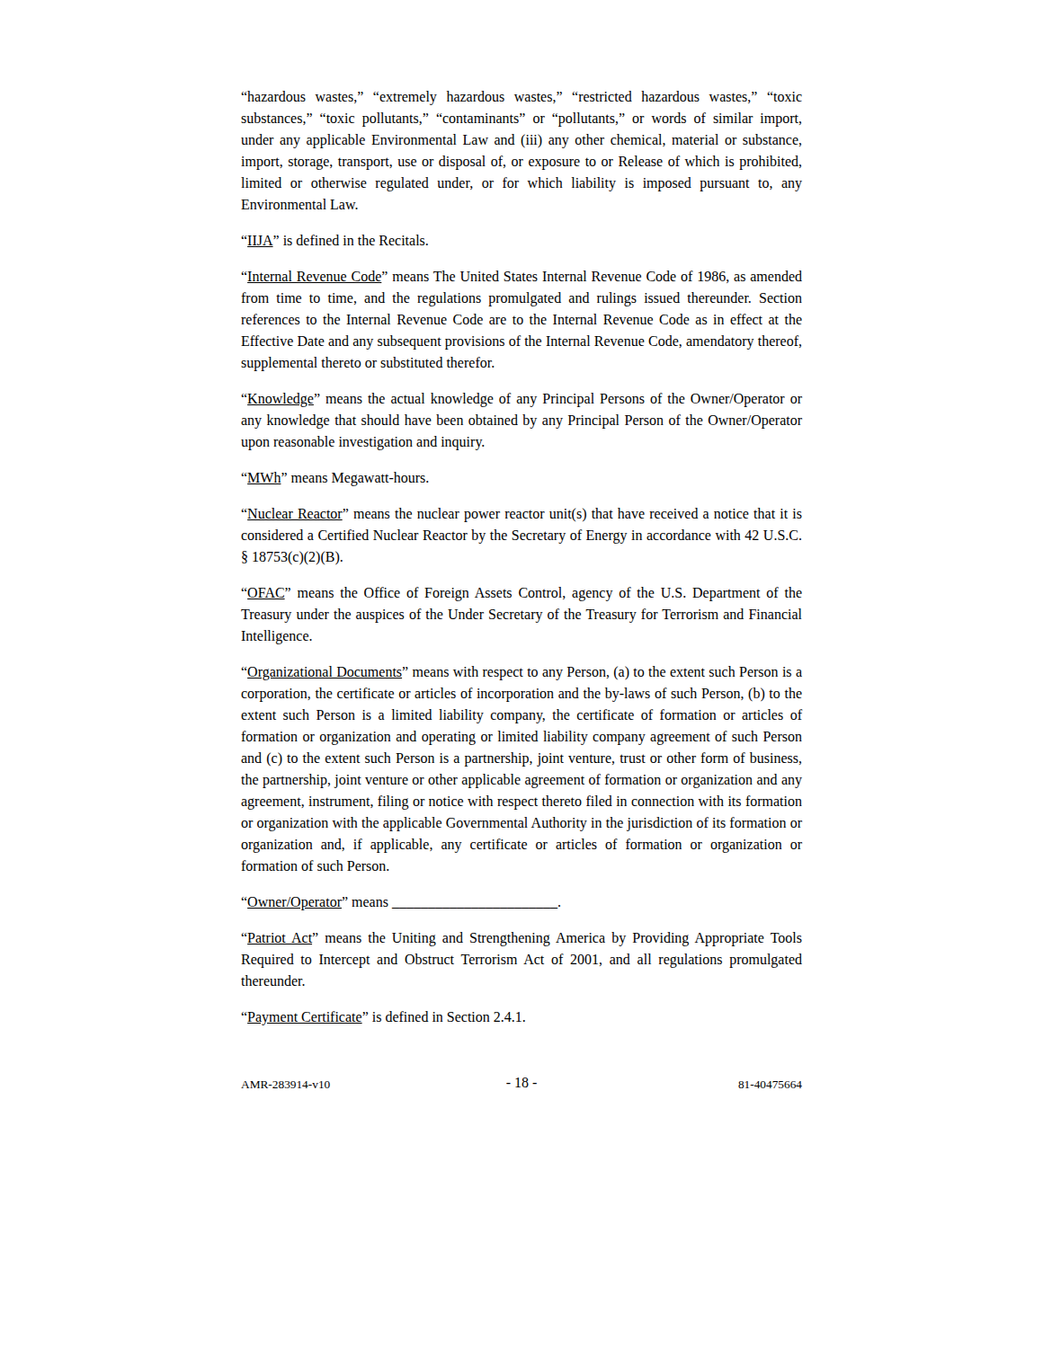“hazardous wastes,” “extremely hazardous wastes,” “restricted hazardous wastes,” “toxic substances,” “toxic pollutants,” “contaminants” or “pollutants,” or words of similar import, under any applicable Environmental Law and (iii) any other chemical, material or substance, import, storage, transport, use or disposal of, or exposure to or Release of which is prohibited, limited or otherwise regulated under, or for which liability is imposed pursuant to, any Environmental Law.
“IIJA” is defined in the Recitals.
“Internal Revenue Code” means The United States Internal Revenue Code of 1986, as amended from time to time, and the regulations promulgated and rulings issued thereunder. Section references to the Internal Revenue Code are to the Internal Revenue Code as in effect at the Effective Date and any subsequent provisions of the Internal Revenue Code, amendatory thereof, supplemental thereto or substituted therefor.
“Knowledge” means the actual knowledge of any Principal Persons of the Owner/Operator or any knowledge that should have been obtained by any Principal Person of the Owner/Operator upon reasonable investigation and inquiry.
“MWh” means Megawatt-hours.
“Nuclear Reactor” means the nuclear power reactor unit(s) that have received a notice that it is considered a Certified Nuclear Reactor by the Secretary of Energy in accordance with 42 U.S.C. § 18753(c)(2)(B).
“OFAC” means the Office of Foreign Assets Control, agency of the U.S. Department of the Treasury under the auspices of the Under Secretary of the Treasury for Terrorism and Financial Intelligence.
“Organizational Documents” means with respect to any Person, (a) to the extent such Person is a corporation, the certificate or articles of incorporation and the by-laws of such Person, (b) to the extent such Person is a limited liability company, the certificate of formation or articles of formation or organization and operating or limited liability company agreement of such Person and (c) to the extent such Person is a partnership, joint venture, trust or other form of business, the partnership, joint venture or other applicable agreement of formation or organization and any agreement, instrument, filing or notice with respect thereto filed in connection with its formation or organization with the applicable Governmental Authority in the jurisdiction of its formation or organization and, if applicable, any certificate or articles of formation or organization or formation of such Person.
“Owner/Operator” means _______________________.
“Patriot Act” means the Uniting and Strengthening America by Providing Appropriate Tools Required to Intercept and Obstruct Terrorism Act of 2001, and all regulations promulgated thereunder.
“Payment Certificate” is defined in Section 2.4.1.
AMR-283914-v10
- 18 -
81-40475664